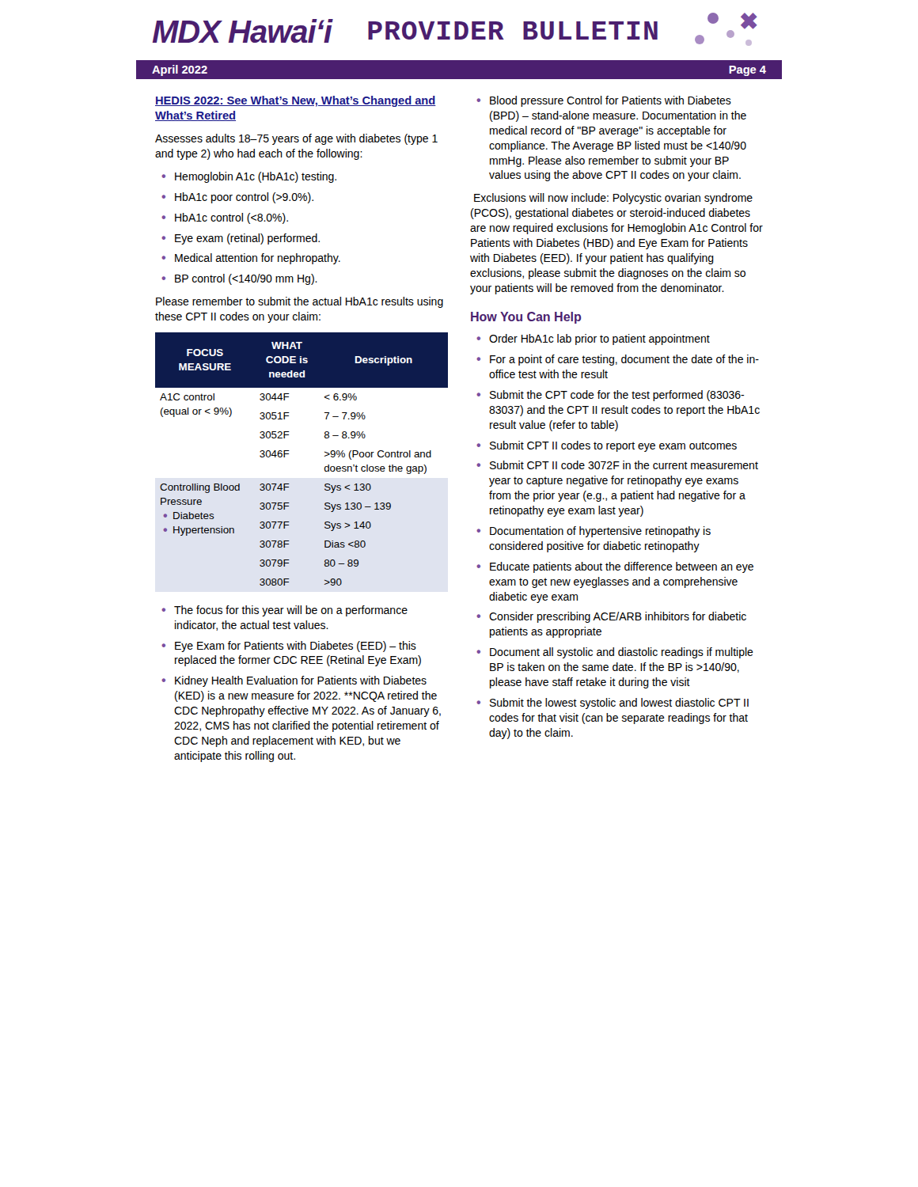MDX Hawaiʻi
PROVIDER BULLETIN
✖
April 2022 Page 4
HEDIS 2022: See What’s New, What’s Changed and What’s Retired
Assesses adults 18–75 years of age with diabetes (type 1 and type 2) who had each of the following:
Hemoglobin A1c (HbA1c) testing.
HbA1c poor control (>9.0%).
HbA1c control (<8.0%).
Eye exam (retinal) performed.
Medical attention for nephropathy.
BP control (<140/90 mm Hg).
Please remember to submit the actual HbA1c results using these CPT II codes on your claim:
| FOCUS MEASURE | WHAT CODE is needed | Description |
| --- | --- | --- |
| A1C control (equal or < 9%) | 3044F | < 6.9% |
| 3051F | 7 – 7.9% |
| 3052F | 8 – 8.9% |
| 3046F | >9% (Poor Control and doesn’t close the gap) |
| Controlling Blood Pressure Diabetes Hypertension | 3074F | Sys < 130 |
| 3075F | Sys 130 – 139 |
| 3077F | Sys > 140 |
| 3078F | Dias <80 |
| 3079F | 80 – 89 |
| 3080F | >90 |
The focus for this year will be on a performance indicator, the actual test values.
Eye Exam for Patients with Diabetes (EED) – this replaced the former CDC REE (Retinal Eye Exam)
Kidney Health Evaluation for Patients with Diabetes (KED) is a new measure for 2022. **NCQA retired the CDC Nephropathy effective MY 2022. As of January 6, 2022, CMS has not clarified the potential retirement of CDC Neph and replacement with KED, but we anticipate this rolling out.
Blood pressure Control for Patients with Diabetes (BPD) – stand-alone measure. Documentation in the medical record of "BP average" is acceptable for compliance. The Average BP listed must be <140/90 mmHg. Please also remember to submit your BP values using the above CPT II codes on your claim.
Exclusions will now include: Polycystic ovarian syndrome (PCOS), gestational diabetes or steroid-induced diabetes are now required exclusions for Hemoglobin A1c Control for Patients with Diabetes (HBD) and Eye Exam for Patients with Diabetes (EED). If your patient has qualifying exclusions, please submit the diagnoses on the claim so your patients will be removed from the denominator.
How You Can Help
Order HbA1c lab prior to patient appointment
For a point of care testing, document the date of the in-office test with the result
Submit the CPT code for the test performed (83036-83037) and the CPT II result codes to report the HbA1c result value (refer to table)
Submit CPT II codes to report eye exam outcomes
Submit CPT II code 3072F in the current measurement year to capture negative for retinopathy eye exams from the prior year (e.g., a patient had negative for a retinopathy eye exam last year)
Documentation of hypertensive retinopathy is considered positive for diabetic retinopathy
Educate patients about the difference between an eye exam to get new eyeglasses and a comprehensive diabetic eye exam
Consider prescribing ACE/ARB inhibitors for diabetic patients as appropriate
Document all systolic and diastolic readings if multiple BP is taken on the same date. If the BP is >140/90, please have staff retake it during the visit
Submit the lowest systolic and lowest diastolic CPT II codes for that visit (can be separate readings for that day) to the claim.